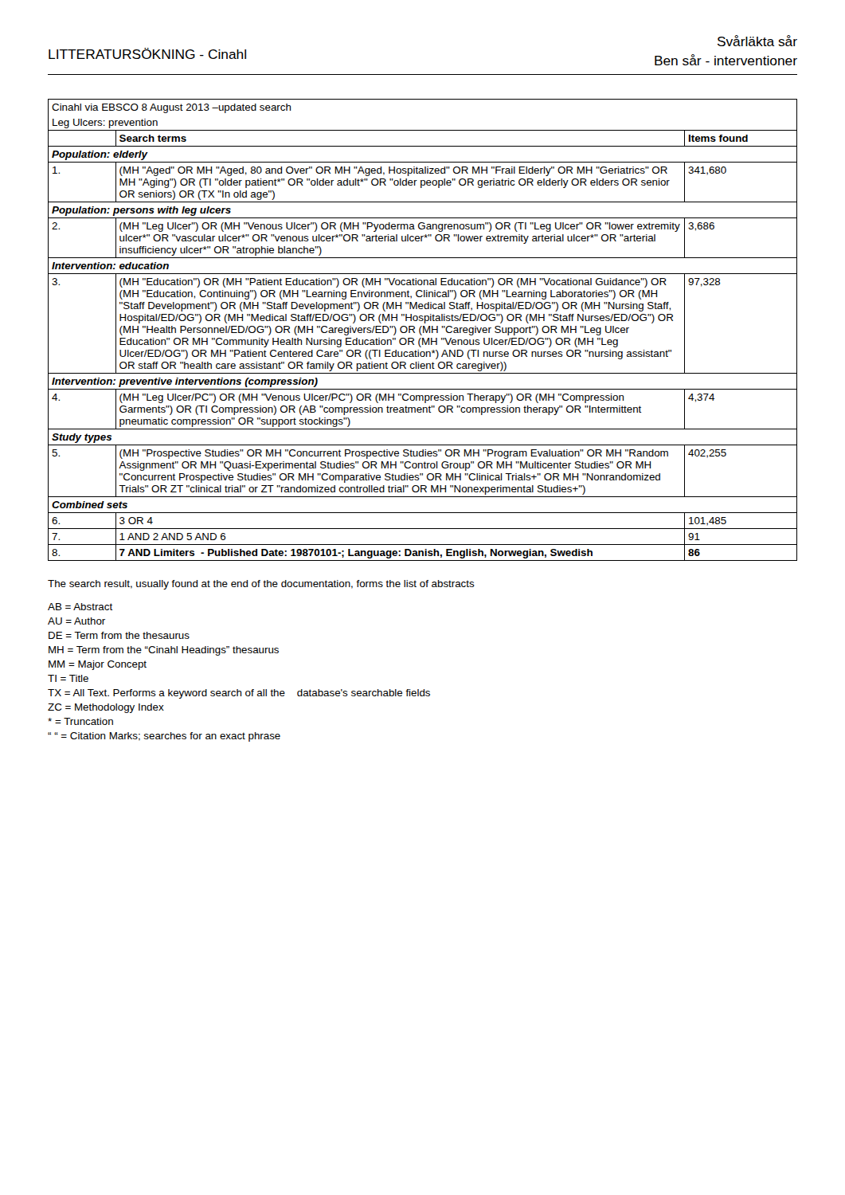LITTERATURSÖKNING - Cinahl
Svårläkta sår
Ben sår - interventioner
| Cinahl via EBSCO 8 August 2013 –updated search |
| Leg Ulcers: prevention |
| | Search terms | Items found |
| Population: elderly |
| 1. | (MH "Aged" OR MH "Aged, 80 and Over" OR MH "Aged, Hospitalized" OR MH "Frail Elderly" OR MH "Geriatrics" OR MH "Aging") OR (TI "older patient*" OR "older adult*" OR "older people" OR geriatric OR elderly OR elders OR senior OR seniors) OR (TX "In old age") | 341,680 |
| Population: persons with leg ulcers |
| 2. | (MH "Leg Ulcer") OR (MH "Venous Ulcer") OR (MH "Pyoderma Gangrenosum") OR (TI "Leg Ulcer" OR "lower extremity ulcer*" OR "vascular ulcer*" OR "venous ulcer*"OR "arterial ulcer*" OR "lower extremity arterial ulcer*" OR "arterial insufficiency ulcer*" OR "atrophie blanche") | 3,686 |
| Intervention: education |
| 3. | (MH "Education") OR (MH "Patient Education") OR (MH "Vocational Education") OR (MH "Vocational Guidance") OR (MH "Education, Continuing") OR (MH "Learning Environment, Clinical") OR (MH "Learning Laboratories") OR (MH "Staff Development") OR (MH "Staff Development") OR (MH "Medical Staff, Hospital/ED/OG") OR (MH "Nursing Staff, Hospital/ED/OG") OR (MH "Medical Staff/ED/OG") OR (MH "Hospitalists/ED/OG") OR (MH "Staff Nurses/ED/OG") OR (MH "Health Personnel/ED/OG") OR (MH "Caregivers/ED") OR (MH "Caregiver Support") OR MH "Leg Ulcer Education" OR MH "Community Health Nursing Education" OR (MH "Venous Ulcer/ED/OG") OR (MH "Leg Ulcer/ED/OG") OR MH "Patient Centered Care" OR ((TI Education*) AND (TI nurse OR nurses OR "nursing assistant" OR staff OR "health care assistant" OR family OR patient OR client OR caregiver)) | 97,328 |
| Intervention: preventive interventions (compression) |
| 4. | (MH "Leg Ulcer/PC") OR (MH "Venous Ulcer/PC") OR (MH "Compression Therapy") OR (MH "Compression Garments") OR (TI Compression) OR (AB "compression treatment" OR "compression therapy" OR "Intermittent pneumatic compression" OR "support stockings") | 4,374 |
| Study types |
| 5. | (MH "Prospective Studies" OR MH "Concurrent Prospective Studies" OR MH "Program Evaluation" OR MH "Random Assignment" OR MH "Quasi-Experimental Studies" OR MH "Control Group" OR MH "Multicenter Studies" OR MH "Concurrent Prospective Studies" OR MH "Comparative Studies" OR MH "Clinical Trials+" OR MH "Nonrandomized Trials" OR ZT "clinical trial" or ZT "randomized controlled trial" OR MH "Nonexperimental Studies+") | 402,255 |
| Combined sets |
| 6. | 3 OR 4 | 101,485 |
| 7. | 1 AND 2 AND 5 AND 6 | 91 |
| 8. | 7 AND Limiters - Published Date: 19870101-; Language: Danish, English, Norwegian, Swedish | 86 |
The search result, usually found at the end of the documentation, forms the list of abstracts
AB = Abstract
AU = Author
DE = Term from the thesaurus
MH = Term from the “Cinahl Headings” thesaurus
MM = Major Concept
TI = Title
TX = All Text. Performs a keyword search of all the database's searchable fields
ZC = Methodology Index
* = Truncation
“ “ = Citation Marks; searches for an exact phrase